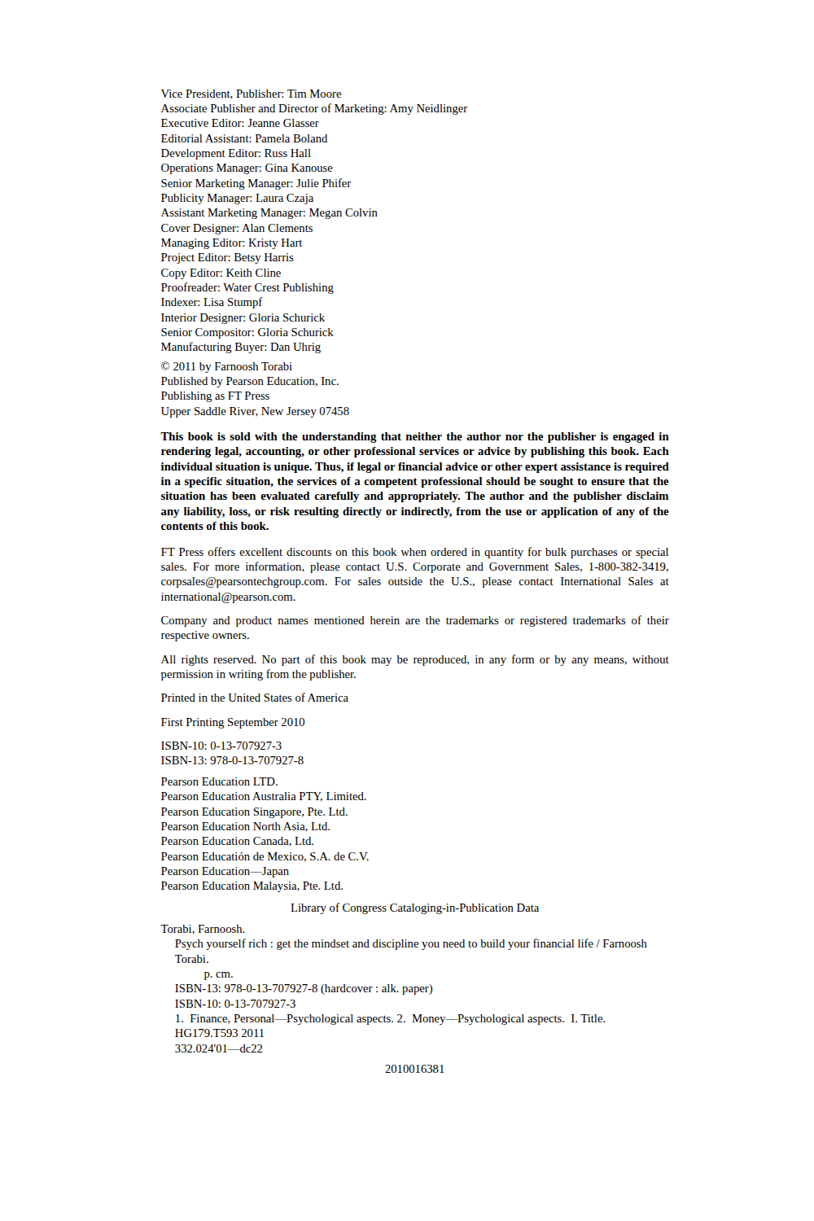Vice President, Publisher: Tim Moore
Associate Publisher and Director of Marketing: Amy Neidlinger
Executive Editor: Jeanne Glasser
Editorial Assistant: Pamela Boland
Development Editor: Russ Hall
Operations Manager: Gina Kanouse
Senior Marketing Manager: Julie Phifer
Publicity Manager: Laura Czaja
Assistant Marketing Manager: Megan Colvin
Cover Designer: Alan Clements
Managing Editor: Kristy Hart
Project Editor: Betsy Harris
Copy Editor: Keith Cline
Proofreader: Water Crest Publishing
Indexer: Lisa Stumpf
Interior Designer: Gloria Schurick
Senior Compositor: Gloria Schurick
Manufacturing Buyer: Dan Uhrig
© 2011 by Farnoosh Torabi
Published by Pearson Education, Inc.
Publishing as FT Press
Upper Saddle River, New Jersey 07458
This book is sold with the understanding that neither the author nor the publisher is engaged in rendering legal, accounting, or other professional services or advice by publishing this book. Each individual situation is unique. Thus, if legal or financial advice or other expert assistance is required in a specific situation, the services of a competent professional should be sought to ensure that the situation has been evaluated carefully and appropriately. The author and the publisher disclaim any liability, loss, or risk resulting directly or indirectly, from the use or application of any of the contents of this book.
FT Press offers excellent discounts on this book when ordered in quantity for bulk purchases or special sales. For more information, please contact U.S. Corporate and Government Sales, 1-800-382-3419, corpsales@pearsontechgroup.com. For sales outside the U.S., please contact International Sales at international@pearson.com.
Company and product names mentioned herein are the trademarks or registered trademarks of their respective owners.
All rights reserved. No part of this book may be reproduced, in any form or by any means, without permission in writing from the publisher.
Printed in the United States of America
First Printing September 2010
ISBN-10: 0-13-707927-3
ISBN-13: 978-0-13-707927-8
Pearson Education LTD.
Pearson Education Australia PTY, Limited.
Pearson Education Singapore, Pte. Ltd.
Pearson Education North Asia, Ltd.
Pearson Education Canada, Ltd.
Pearson Educatión de Mexico, S.A. de C.V.
Pearson Education—Japan
Pearson Education Malaysia, Pte. Ltd.
Library of Congress Cataloging-in-Publication Data
Torabi, Farnoosh.
Psych yourself rich : get the mindset and discipline you need to build your financial life / Farnoosh Torabi.
p. cm.
ISBN-13: 978-0-13-707927-8 (hardcover : alk. paper)
ISBN-10: 0-13-707927-3
1. Finance, Personal—Psychological aspects. 2. Money—Psychological aspects. I. Title.
HG179.T593 2011
332.024'01—dc22
2010016381